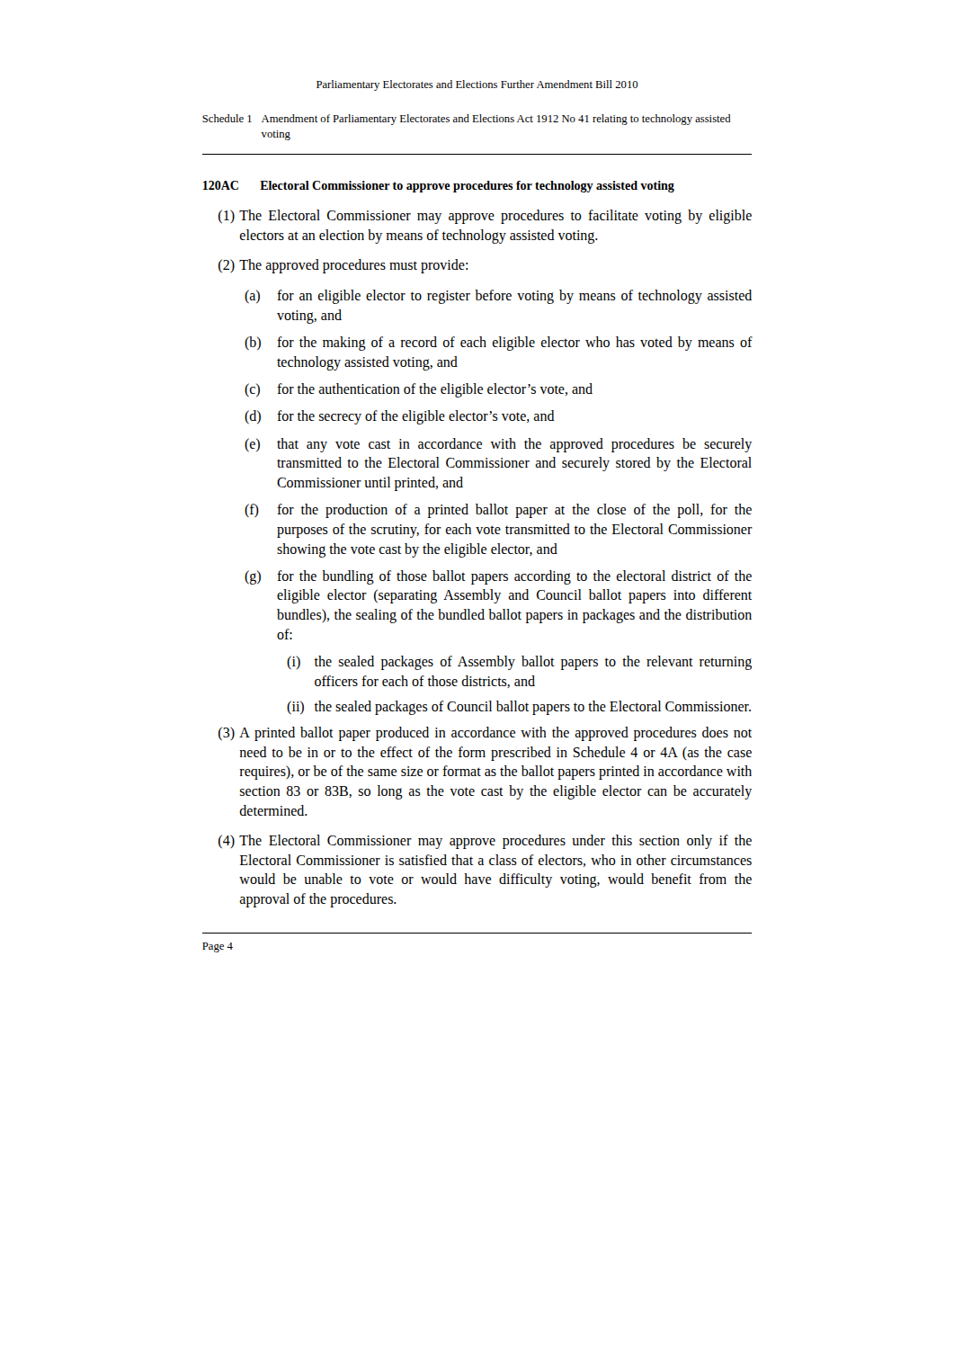Parliamentary Electorates and Elections Further Amendment Bill 2010
Schedule 1
Amendment of Parliamentary Electorates and Elections Act 1912 No 41 relating to technology assisted voting
120AC
Electoral Commissioner to approve procedures for technology assisted voting
(1)
The Electoral Commissioner may approve procedures to facilitate voting by eligible electors at an election by means of technology assisted voting.
(2)
The approved procedures must provide:
(a)
for an eligible elector to register before voting by means of technology assisted voting, and
(b)
for the making of a record of each eligible elector who has voted by means of technology assisted voting, and
(c)
for the authentication of the eligible elector’s vote, and
(d)
for the secrecy of the eligible elector’s vote, and
(e)
that any vote cast in accordance with the approved procedures be securely transmitted to the Electoral Commissioner and securely stored by the Electoral Commissioner until printed, and
(f)
for the production of a printed ballot paper at the close of the poll, for the purposes of the scrutiny, for each vote transmitted to the Electoral Commissioner showing the vote cast by the eligible elector, and
(g)
for the bundling of those ballot papers according to the electoral district of the eligible elector (separating Assembly and Council ballot papers into different bundles), the sealing of the bundled ballot papers in packages and the distribution of:
(i)
the sealed packages of Assembly ballot papers to the relevant returning officers for each of those districts, and
(ii)
the sealed packages of Council ballot papers to the Electoral Commissioner.
(3)
A printed ballot paper produced in accordance with the approved procedures does not need to be in or to the effect of the form prescribed in Schedule 4 or 4A (as the case requires), or be of the same size or format as the ballot papers printed in accordance with section 83 or 83B, so long as the vote cast by the eligible elector can be accurately determined.
(4)
The Electoral Commissioner may approve procedures under this section only if the Electoral Commissioner is satisfied that a class of electors, who in other circumstances would be unable to vote or would have difficulty voting, would benefit from the approval of the procedures.
Page 4